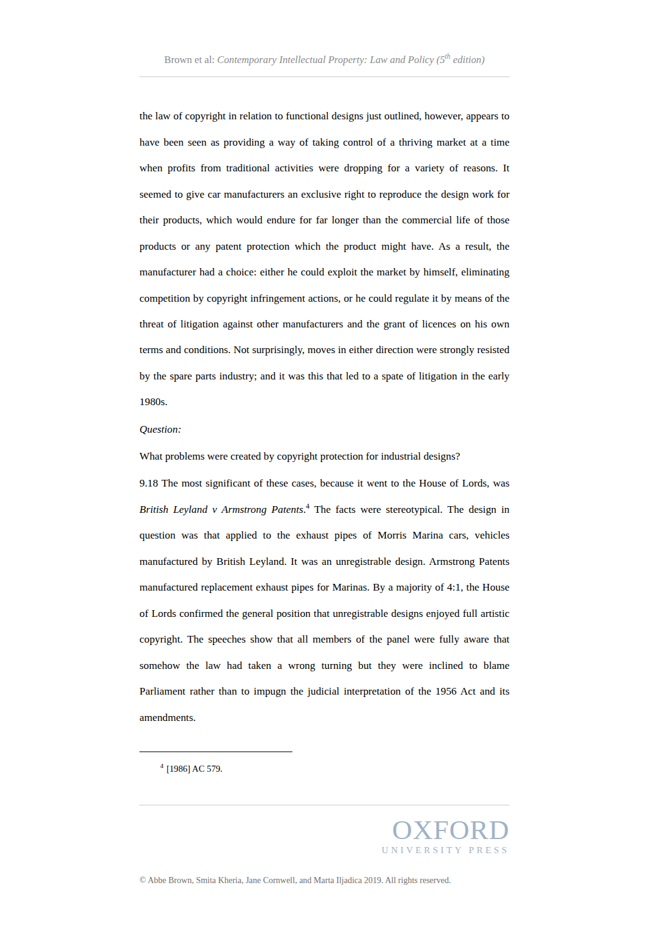Brown et al: Contemporary Intellectual Property: Law and Policy (5th edition)
the law of copyright in relation to functional designs just outlined, however, appears to have been seen as providing a way of taking control of a thriving market at a time when profits from traditional activities were dropping for a variety of reasons. It seemed to give car manufacturers an exclusive right to reproduce the design work for their products, which would endure for far longer than the commercial life of those products or any patent protection which the product might have. As a result, the manufacturer had a choice: either he could exploit the market by himself, eliminating competition by copyright infringement actions, or he could regulate it by means of the threat of litigation against other manufacturers and the grant of licences on his own terms and conditions. Not surprisingly, moves in either direction were strongly resisted by the spare parts industry; and it was this that led to a spate of litigation in the early 1980s.
Question:
What problems were created by copyright protection for industrial designs?
9.18 The most significant of these cases, because it went to the House of Lords, was British Leyland v Armstrong Patents.4 The facts were stereotypical. The design in question was that applied to the exhaust pipes of Morris Marina cars, vehicles manufactured by British Leyland. It was an unregistrable design. Armstrong Patents manufactured replacement exhaust pipes for Marinas. By a majority of 4:1, the House of Lords confirmed the general position that unregistrable designs enjoyed full artistic copyright. The speeches show that all members of the panel were fully aware that somehow the law had taken a wrong turning but they were inclined to blame Parliament rather than to impugn the judicial interpretation of the 1956 Act and its amendments.
4 [1986] AC 579.
OXFORD
UNIVERSITY PRESS
© Abbe Brown, Smita Kheria, Jane Cornwell, and Marta Iljadica 2019. All rights reserved.